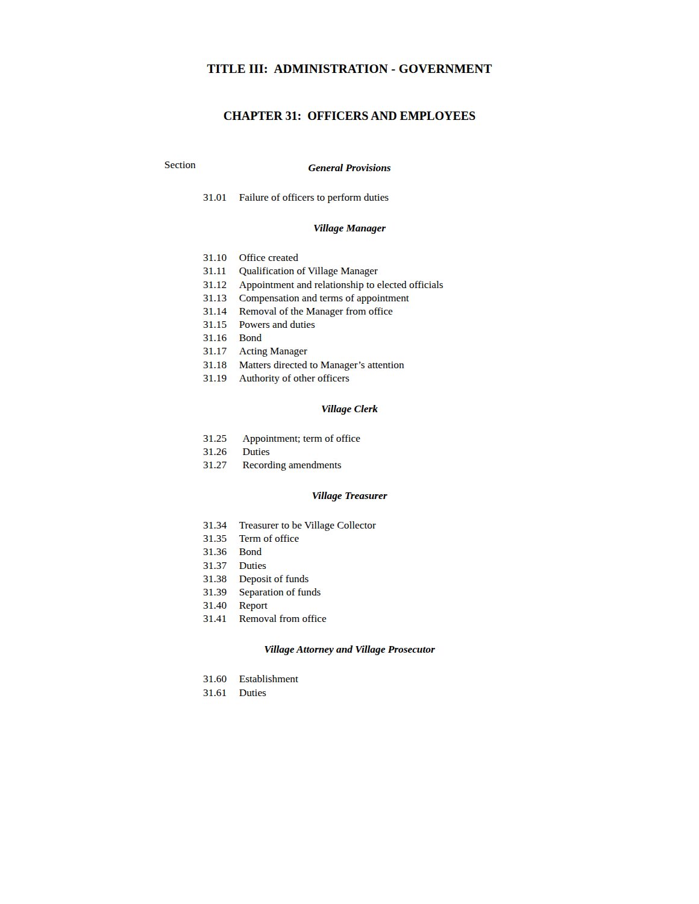TITLE III: ADMINISTRATION - GOVERNMENT
CHAPTER 31: OFFICERS AND EMPLOYEES
Section
General Provisions
31.01 Failure of officers to perform duties
Village Manager
31.10 Office created
31.11 Qualification of Village Manager
31.12 Appointment and relationship to elected officials
31.13 Compensation and terms of appointment
31.14 Removal of the Manager from office
31.15 Powers and duties
31.16 Bond
31.17 Acting Manager
31.18 Matters directed to Manager’s attention
31.19 Authority of other officers
Village Clerk
31.25 Appointment; term of office
31.26 Duties
31.27 Recording amendments
Village Treasurer
31.34 Treasurer to be Village Collector
31.35 Term of office
31.36 Bond
31.37 Duties
31.38 Deposit of funds
31.39 Separation of funds
31.40 Report
31.41 Removal from office
Village Attorney and Village Prosecutor
31.60 Establishment
31.61 Duties